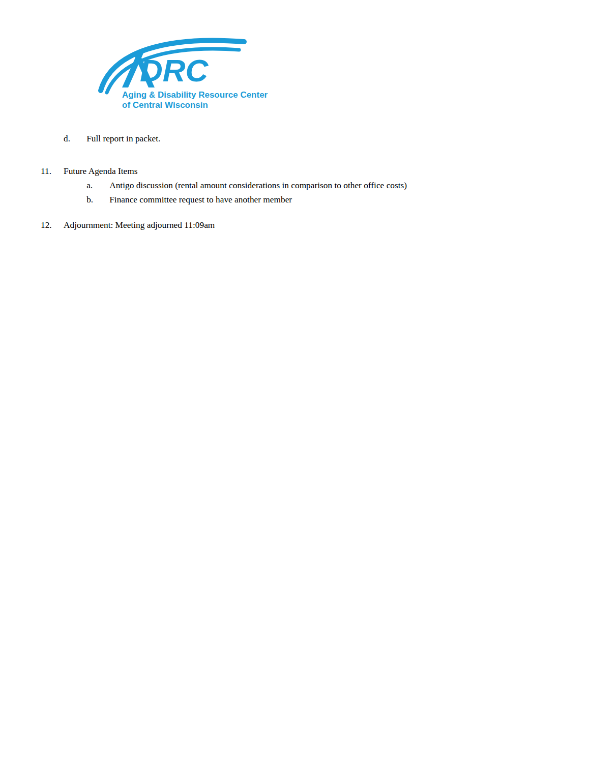DRC Aging & Disability Resource Center of Central Wisconsin
Full report in packet.
Future Agenda Items
Antigo discussion (rental amount considerations in comparison to other office costs)
Finance committee request to have another member
Adjournment: Meeting adjourned 11:09am